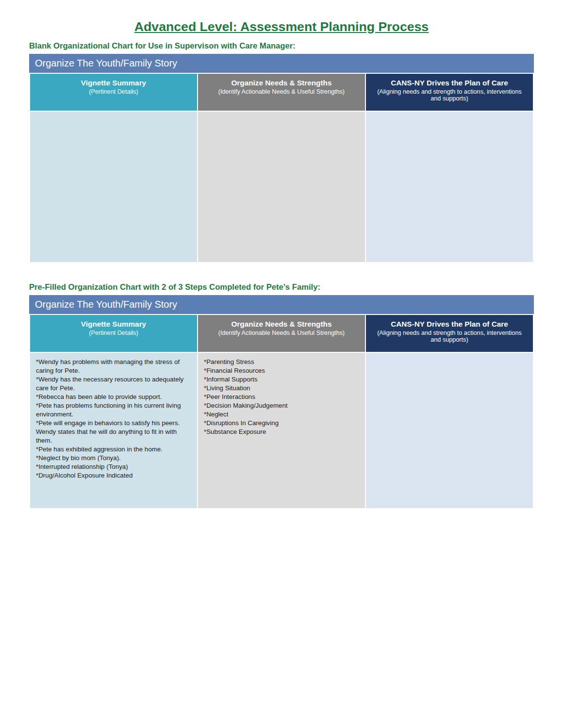Advanced Level: Assessment Planning Process
Blank Organizational Chart for Use in Supervison with Care Manager:
Organize The Youth/Family Story
| Vignette Summary (Pertinent Details) | Organize Needs & Strengths (Identify Actionable Needs & Useful Strengths) | CANS-NY Drives the Plan of Care (Aligning needs and strength to actions, interventions and supports) |
| --- | --- | --- |
Pre-Filled Organization Chart with 2 of 3 Steps Completed for Pete’s Family:
Organize The Youth/Family Story
| Vignette Summary (Pertinent Details) | Organize Needs & Strengths (Identify Actionable Needs & Useful Strengths) | CANS-NY Drives the Plan of Care (Aligning needs and strength to actions, interventions and supports) |
| --- | --- | --- |
| *Wendy has problems with managing the stress of caring for Pete. *Wendy has the necessary resources to adequately care for Pete. *Rebecca has been able to provide support. *Pete has problems functioning in his current living environment. *Pete will engage in behaviors to satisfy his peers. Wendy states that he will do anything to fit in with them. *Pete has exhibited aggression in the home. *Neglect by bio mom (Tonya). *Interrupted relationship (Tonya) *Drug/Alcohol Exposure Indicated | *Parenting Stress *Financial Resources *Informal Supports *Living Situation *Peer Interactions *Decision Making/Judgement *Neglect *Disruptions In Caregiving *Substance Exposure | |